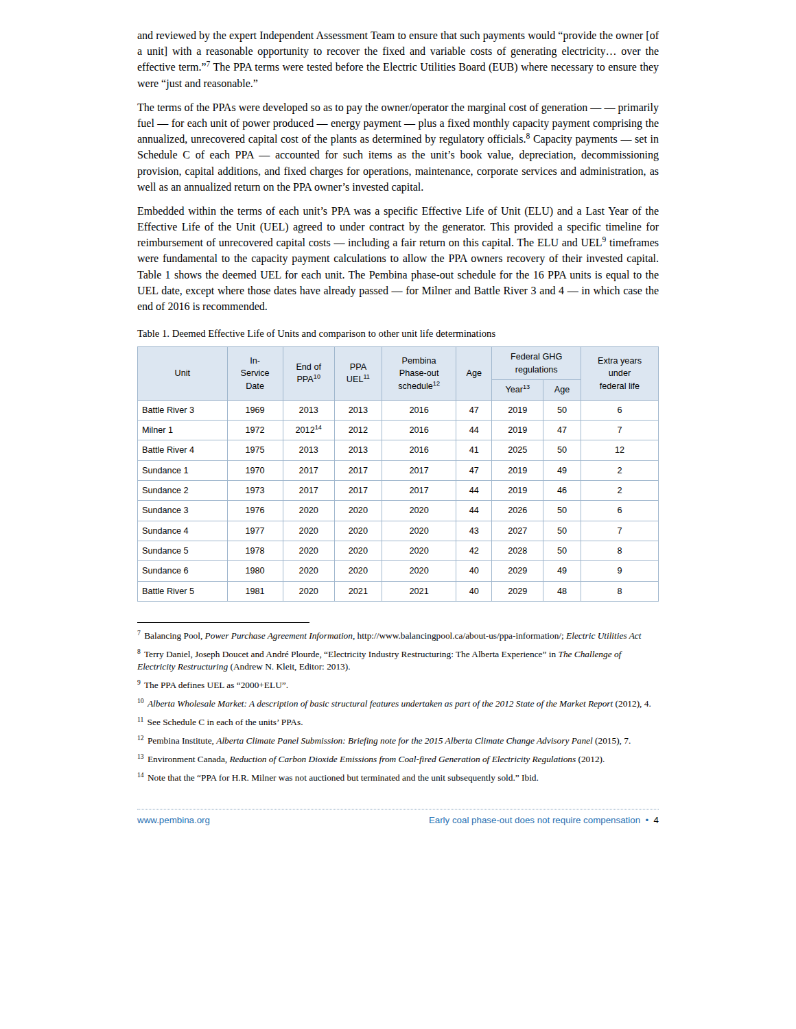and reviewed by the expert Independent Assessment Team to ensure that such payments would “provide the owner [of a unit] with a reasonable opportunity to recover the fixed and variable costs of generating electricity… over the effective term.”7 The PPA terms were tested before the Electric Utilities Board (EUB) where necessary to ensure they were “just and reasonable.”
The terms of the PPAs were developed so as to pay the owner/operator the marginal cost of generation — — primarily fuel — for each unit of power produced — energy payment — plus a fixed monthly capacity payment comprising the annualized, unrecovered capital cost of the plants as determined by regulatory officials.8 Capacity payments — set in Schedule C of each PPA — accounted for such items as the unit’s book value, depreciation, decommissioning provision, capital additions, and fixed charges for operations, maintenance, corporate services and administration, as well as an annualized return on the PPA owner’s invested capital.
Embedded within the terms of each unit’s PPA was a specific Effective Life of Unit (ELU) and a Last Year of the Effective Life of the Unit (UEL) agreed to under contract by the generator. This provided a specific timeline for reimbursement of unrecovered capital costs — including a fair return on this capital. The ELU and UEL9 timeframes were fundamental to the capacity payment calculations to allow the PPA owners recovery of their invested capital. Table 1 shows the deemed UEL for each unit. The Pembina phase-out schedule for the 16 PPA units is equal to the UEL date, except where those dates have already passed — for Milner and Battle River 3 and 4 — in which case the end of 2016 is recommended.
Table 1. Deemed Effective Life of Units and comparison to other unit life determinations
| Unit | In- Service Date | End of PPA 10 | PPA UEL 11 | Pembina Phase-out schedule 12 | Age | Federal GHG regulations | Extra years under federal life |
| --- | --- | --- | --- | --- | --- | --- | --- |
| Year 13 | Age |
| Battle River 3 | 1969 | 2013 | 2013 | 2016 | 47 | 2019 | 50 | 6 |
| Milner 1 | 1972 | 2012 14 | 2012 | 2016 | 44 | 2019 | 47 | 7 |
| Battle River 4 | 1975 | 2013 | 2013 | 2016 | 41 | 2025 | 50 | 12 |
| Sundance 1 | 1970 | 2017 | 2017 | 2017 | 47 | 2019 | 49 | 2 |
| Sundance 2 | 1973 | 2017 | 2017 | 2017 | 44 | 2019 | 46 | 2 |
| Sundance 3 | 1976 | 2020 | 2020 | 2020 | 44 | 2026 | 50 | 6 |
| Sundance 4 | 1977 | 2020 | 2020 | 2020 | 43 | 2027 | 50 | 7 |
| Sundance 5 | 1978 | 2020 | 2020 | 2020 | 42 | 2028 | 50 | 8 |
| Sundance 6 | 1980 | 2020 | 2020 | 2020 | 40 | 2029 | 49 | 9 |
| Battle River 5 | 1981 | 2020 | 2021 | 2021 | 40 | 2029 | 48 | 8 |
7 Balancing Pool, Power Purchase Agreement Information, http://www.balancingpool.ca/about-us/ppa-information/; Electric Utilities Act
8 Terry Daniel, Joseph Doucet and André Plourde, “Electricity Industry Restructuring: The Alberta Experience” in The Challenge of Electricity Restructuring (Andrew N. Kleit, Editor: 2013).
9 The PPA defines UEL as “2000+ELU”.
10 Alberta Wholesale Market: A description of basic structural features undertaken as part of the 2012 State of the Market Report (2012), 4.
11 See Schedule C in each of the units’ PPAs.
12 Pembina Institute, Alberta Climate Panel Submission: Briefing note for the 2015 Alberta Climate Change Advisory Panel (2015), 7.
13 Environment Canada, Reduction of Carbon Dioxide Emissions from Coal-fired Generation of Electricity Regulations (2012).
14 Note that the “PPA for H.R. Milner was not auctioned but terminated and the unit subsequently sold.” Ibid.
www.pembina.org
Early coal phase-out does not require compensation • 4